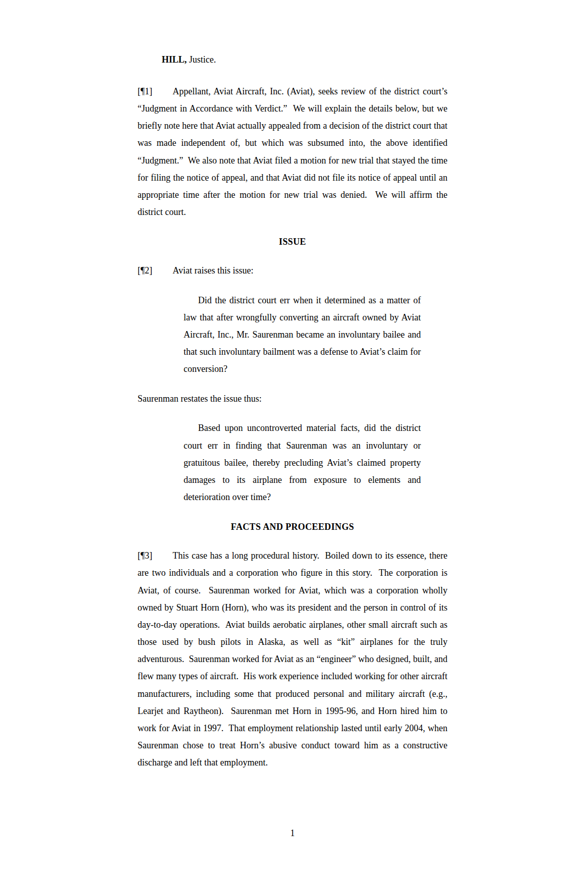HILL, Justice.
[¶1] Appellant, Aviat Aircraft, Inc. (Aviat), seeks review of the district court’s “Judgment in Accordance with Verdict.” We will explain the details below, but we briefly note here that Aviat actually appealed from a decision of the district court that was made independent of, but which was subsumed into, the above identified “Judgment.” We also note that Aviat filed a motion for new trial that stayed the time for filing the notice of appeal, and that Aviat did not file its notice of appeal until an appropriate time after the motion for new trial was denied. We will affirm the district court.
ISSUE
[¶2] Aviat raises this issue:
Did the district court err when it determined as a matter of law that after wrongfully converting an aircraft owned by Aviat Aircraft, Inc., Mr. Saurenman became an involuntary bailee and that such involuntary bailment was a defense to Aviat’s claim for conversion?
Saurenman restates the issue thus:
Based upon uncontroverted material facts, did the district court err in finding that Saurenman was an involuntary or gratuitous bailee, thereby precluding Aviat’s claimed property damages to its airplane from exposure to elements and deterioration over time?
FACTS AND PROCEEDINGS
[¶3] This case has a long procedural history. Boiled down to its essence, there are two individuals and a corporation who figure in this story. The corporation is Aviat, of course. Saurenman worked for Aviat, which was a corporation wholly owned by Stuart Horn (Horn), who was its president and the person in control of its day-to-day operations. Aviat builds aerobatic airplanes, other small aircraft such as those used by bush pilots in Alaska, as well as “kit” airplanes for the truly adventurous. Saurenman worked for Aviat as an “engineer” who designed, built, and flew many types of aircraft. His work experience included working for other aircraft manufacturers, including some that produced personal and military aircraft (e.g., Learjet and Raytheon). Saurenman met Horn in 1995-96, and Horn hired him to work for Aviat in 1997. That employment relationship lasted until early 2004, when Saurenman chose to treat Horn’s abusive conduct toward him as a constructive discharge and left that employment.
1